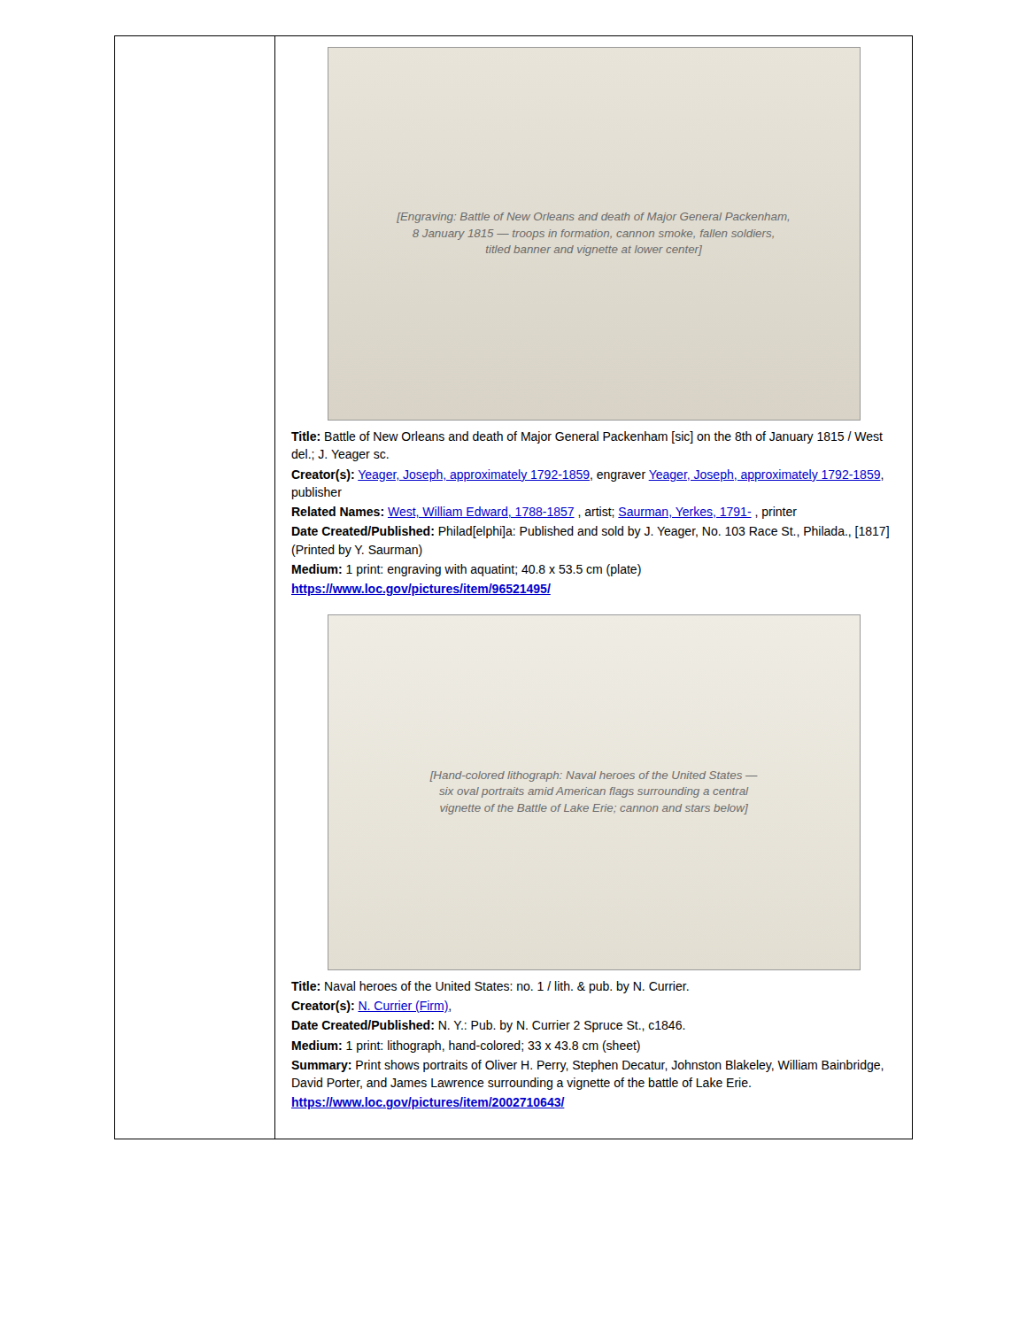[Engraving: Battle of New Orleans and death of Major General Packenham,
8 January 1815 — troops in formation, cannon smoke, fallen soldiers,
titled banner and vignette at lower center]
Title: Battle of New Orleans and death of Major General Packenham [sic] on the 8th of January 1815 / West del.; J. Yeager sc.
Creator(s): Yeager, Joseph, approximately 1792-1859, engraver Yeager, Joseph, approximately 1792-1859, publisher
Related Names: West, William Edward, 1788-1857 , artist; Saurman, Yerkes, 1791- , printer
Date Created/Published: Philad[elphi]a: Published and sold by J. Yeager, No. 103 Race St., Philada., [1817] (Printed by Y. Saurman)
Medium: 1 print: engraving with aquatint; 40.8 x 53.5 cm (plate)
https://www.loc.gov/pictures/item/96521495/
[Hand-colored lithograph: Naval heroes of the United States —
six oval portraits amid American flags surrounding a central
vignette of the Battle of Lake Erie; cannon and stars below]
Title: Naval heroes of the United States: no. 1 / lith. & pub. by N. Currier.
Creator(s): N. Currier (Firm),
Date Created/Published: N. Y.: Pub. by N. Currier 2 Spruce St., c1846.
Medium: 1 print: lithograph, hand-colored; 33 x 43.8 cm (sheet)
Summary: Print shows portraits of Oliver H. Perry, Stephen Decatur, Johnston Blakeley, William Bainbridge, David Porter, and James Lawrence surrounding a vignette of the battle of Lake Erie.
https://www.loc.gov/pictures/item/2002710643/